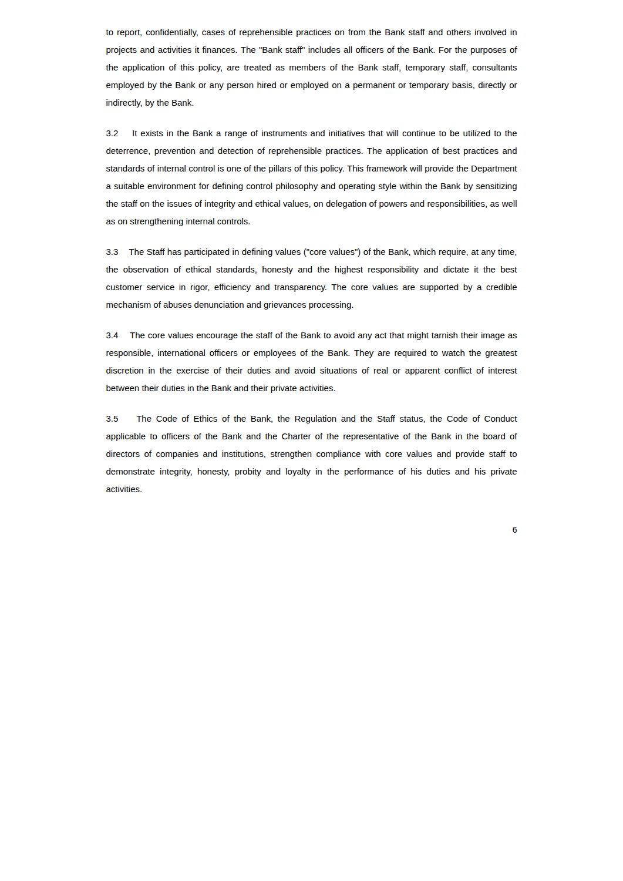to report, confidentially, cases of reprehensible practices on from the Bank staff and others involved in projects and activities it finances. The "Bank staff" includes all officers of the Bank. For the purposes of the application of this policy, are treated as members of the Bank staff, temporary staff, consultants employed by the Bank or any person hired or employed on a permanent or temporary basis, directly or indirectly, by the Bank.
3.2 It exists in the Bank a range of instruments and initiatives that will continue to be utilized to the deterrence, prevention and detection of reprehensible practices. The application of best practices and standards of internal control is one of the pillars of this policy. This framework will provide the Department a suitable environment for defining control philosophy and operating style within the Bank by sensitizing the staff on the issues of integrity and ethical values, on delegation of powers and responsibilities, as well as on strengthening internal controls.
3.3 The Staff has participated in defining values ("core values") of the Bank, which require, at any time, the observation of ethical standards, honesty and the highest responsibility and dictate it the best customer service in rigor, efficiency and transparency. The core values are supported by a credible mechanism of abuses denunciation and grievances processing.
3.4 The core values encourage the staff of the Bank to avoid any act that might tarnish their image as responsible, international officers or employees of the Bank. They are required to watch the greatest discretion in the exercise of their duties and avoid situations of real or apparent conflict of interest between their duties in the Bank and their private activities.
3.5 The Code of Ethics of the Bank, the Regulation and the Staff status, the Code of Conduct applicable to officers of the Bank and the Charter of the representative of the Bank in the board of directors of companies and institutions, strengthen compliance with core values and provide staff to demonstrate integrity, honesty, probity and loyalty in the performance of his duties and his private activities.
6